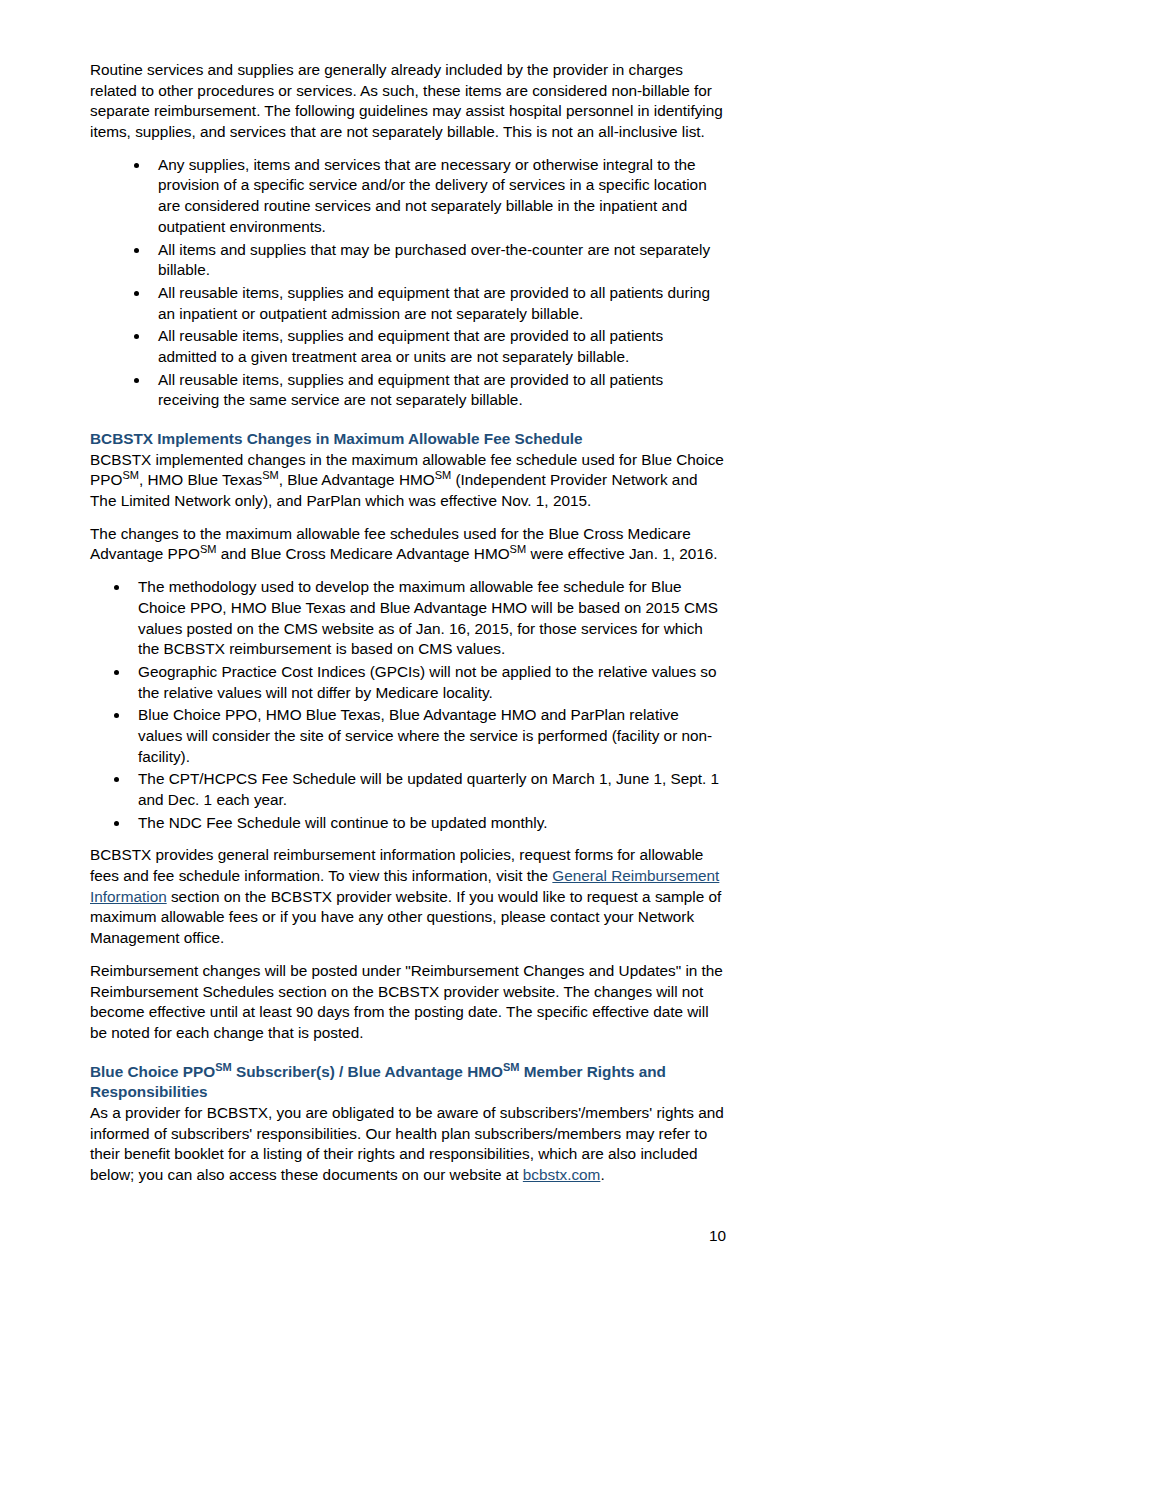Routine services and supplies are generally already included by the provider in charges related to other procedures or services. As such, these items are considered non-billable for separate reimbursement. The following guidelines may assist hospital personnel in identifying items, supplies, and services that are not separately billable. This is not an all-inclusive list.
Any supplies, items and services that are necessary or otherwise integral to the provision of a specific service and/or the delivery of services in a specific location are considered routine services and not separately billable in the inpatient and outpatient environments.
All items and supplies that may be purchased over-the-counter are not separately billable.
All reusable items, supplies and equipment that are provided to all patients during an inpatient or outpatient admission are not separately billable.
All reusable items, supplies and equipment that are provided to all patients admitted to a given treatment area or units are not separately billable.
All reusable items, supplies and equipment that are provided to all patients receiving the same service are not separately billable.
BCBSTX Implements Changes in Maximum Allowable Fee Schedule
BCBSTX implemented changes in the maximum allowable fee schedule used for Blue Choice PPOSM, HMO Blue TexasSM, Blue Advantage HMOSM (Independent Provider Network and The Limited Network only), and ParPlan which was effective Nov. 1, 2015.
The changes to the maximum allowable fee schedules used for the Blue Cross Medicare Advantage PPOSM and Blue Cross Medicare Advantage HMOSM were effective Jan. 1, 2016.
The methodology used to develop the maximum allowable fee schedule for Blue Choice PPO, HMO Blue Texas and Blue Advantage HMO will be based on 2015 CMS values posted on the CMS website as of Jan. 16, 2015, for those services for which the BCBSTX reimbursement is based on CMS values.
Geographic Practice Cost Indices (GPCIs) will not be applied to the relative values so the relative values will not differ by Medicare locality.
Blue Choice PPO, HMO Blue Texas, Blue Advantage HMO and ParPlan relative values will consider the site of service where the service is performed (facility or non-facility).
The CPT/HCPCS Fee Schedule will be updated quarterly on March 1, June 1, Sept. 1 and Dec. 1 each year.
The NDC Fee Schedule will continue to be updated monthly.
BCBSTX provides general reimbursement information policies, request forms for allowable fees and fee schedule information. To view this information, visit the General Reimbursement Information section on the BCBSTX provider website. If you would like to request a sample of maximum allowable fees or if you have any other questions, please contact your Network Management office.
Reimbursement changes will be posted under "Reimbursement Changes and Updates" in the Reimbursement Schedules section on the BCBSTX provider website. The changes will not become effective until at least 90 days from the posting date. The specific effective date will be noted for each change that is posted.
Blue Choice PPOSM Subscriber(s) / Blue Advantage HMOSM Member Rights and Responsibilities
As a provider for BCBSTX, you are obligated to be aware of subscribers'/members' rights and informed of subscribers' responsibilities. Our health plan subscribers/members may refer to their benefit booklet for a listing of their rights and responsibilities, which are also included below; you can also access these documents on our website at bcbstx.com.
10